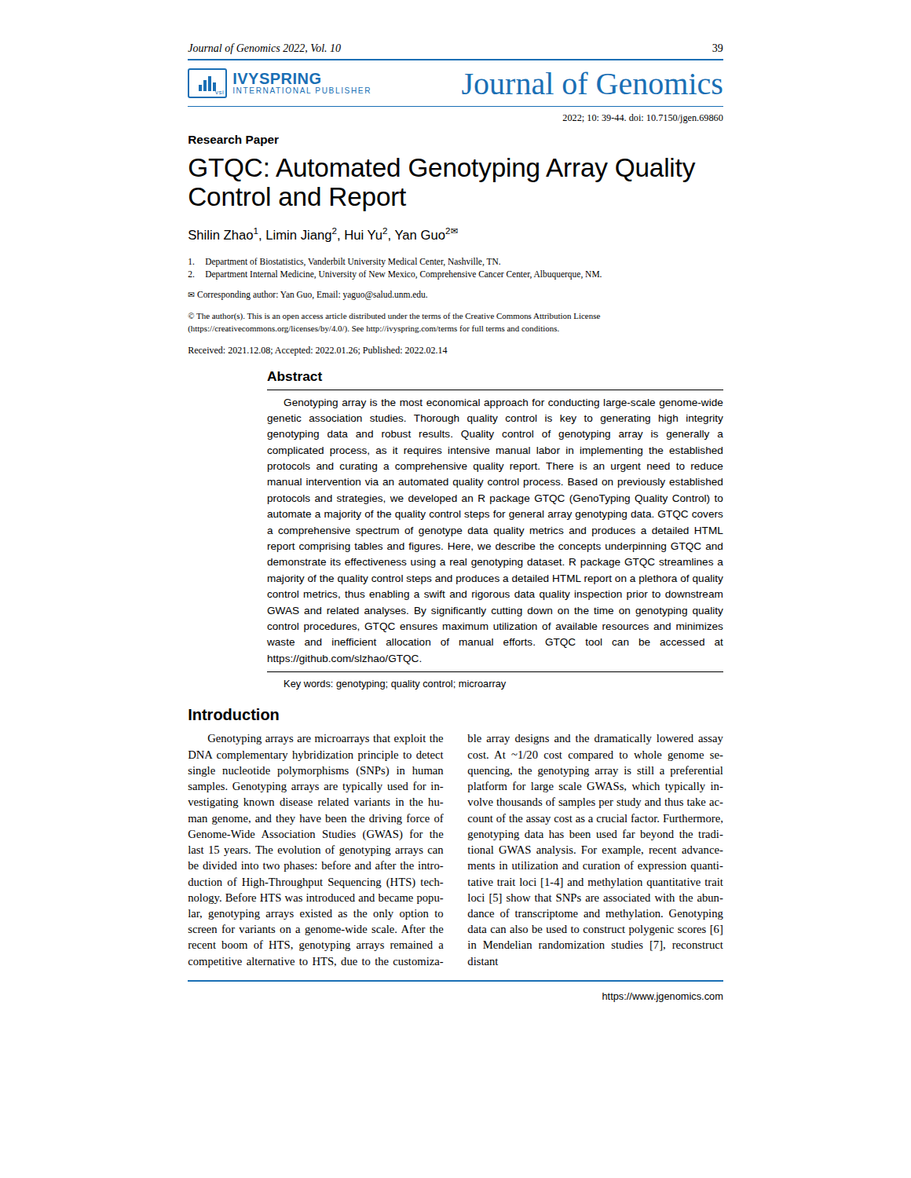Journal of Genomics 2022, Vol. 10
39
vsi
IVYSPRING
INTERNATIONAL PUBLISHER
Journal of Genomics
2022; 10: 39-44. doi: 10.7150/jgen.69860
Research Paper
GTQC: Automated Genotyping Array Quality Control and Report
Shilin Zhao1, Limin Jiang2, Hui Yu2, Yan Guo2✉
1.
Department of Biostatistics, Vanderbilt University Medical Center, Nashville, TN.
2.
Department Internal Medicine, University of New Mexico, Comprehensive Cancer Center, Albuquerque, NM.
✉ Corresponding author: Yan Guo, Email: yaguo@salud.unm.edu.
© The author(s). This is an open access article distributed under the terms of the Creative Commons Attribution License (https://creativecommons.org/licenses/by/4.0/). See http://ivyspring.com/terms for full terms and conditions.
Received: 2021.12.08; Accepted: 2022.01.26; Published: 2022.02.14
Abstract
Genotyping array is the most economical approach for conducting large-scale genome-wide genetic association studies. Thorough quality control is key to generating high integrity genotyping data and robust results. Quality control of genotyping array is generally a complicated process, as it requires intensive manual labor in implementing the established protocols and curating a comprehensive quality report. There is an urgent need to reduce manual intervention via an automated quality control process. Based on previously established protocols and strategies, we developed an R package GTQC (GenoTyping Quality Control) to automate a majority of the quality control steps for general array genotyping data. GTQC covers a comprehensive spectrum of genotype data quality metrics and produces a detailed HTML report comprising tables and figures. Here, we describe the concepts underpinning GTQC and demonstrate its effectiveness using a real genotyping dataset. R package GTQC streamlines a majority of the quality control steps and produces a detailed HTML report on a plethora of quality control metrics, thus enabling a swift and rigorous data quality inspection prior to downstream GWAS and related analyses. By significantly cutting down on the time on genotyping quality control procedures, GTQC ensures maximum utilization of available resources and minimizes waste and inefficient allocation of manual efforts. GTQC tool can be accessed at https://github.com/slzhao/GTQC.
Key words: genotyping; quality control; microarray
Introduction
Genotyping arrays are microarrays that exploit the DNA complementary hybridization principle to detect single nucleotide polymorphisms (SNPs) in human samples. Genotyping arrays are typically used for investigating known disease related variants in the human genome, and they have been the driving force of Genome-Wide Association Studies (GWAS) for the last 15 years. The evolution of genotyping arrays can be divided into two phases: before and after the introduction of High-Throughput Sequencing (HTS) technology. Before HTS was introduced and became popular, genotyping arrays existed as the only option to screen for variants on a genome-wide scale. After the recent boom of HTS, genotyping arrays remained a competitive alternative to HTS, due to the customizable array designs and the dramatically lowered assay cost. At ~1/20 cost compared to whole genome sequencing, the genotyping array is still a preferential platform for large scale GWASs, which typically involve thousands of samples per study and thus take account of the assay cost as a crucial factor. Furthermore, genotyping data has been used far beyond the traditional GWAS analysis. For example, recent advancements in utilization and curation of expression quantitative trait loci [1-4] and methylation quantitative trait loci [5] show that SNPs are associated with the abundance of transcriptome and methylation. Genotyping data can also be used to construct polygenic scores [6] in Mendelian randomization studies [7], reconstruct distant
https://www.jgenomics.com